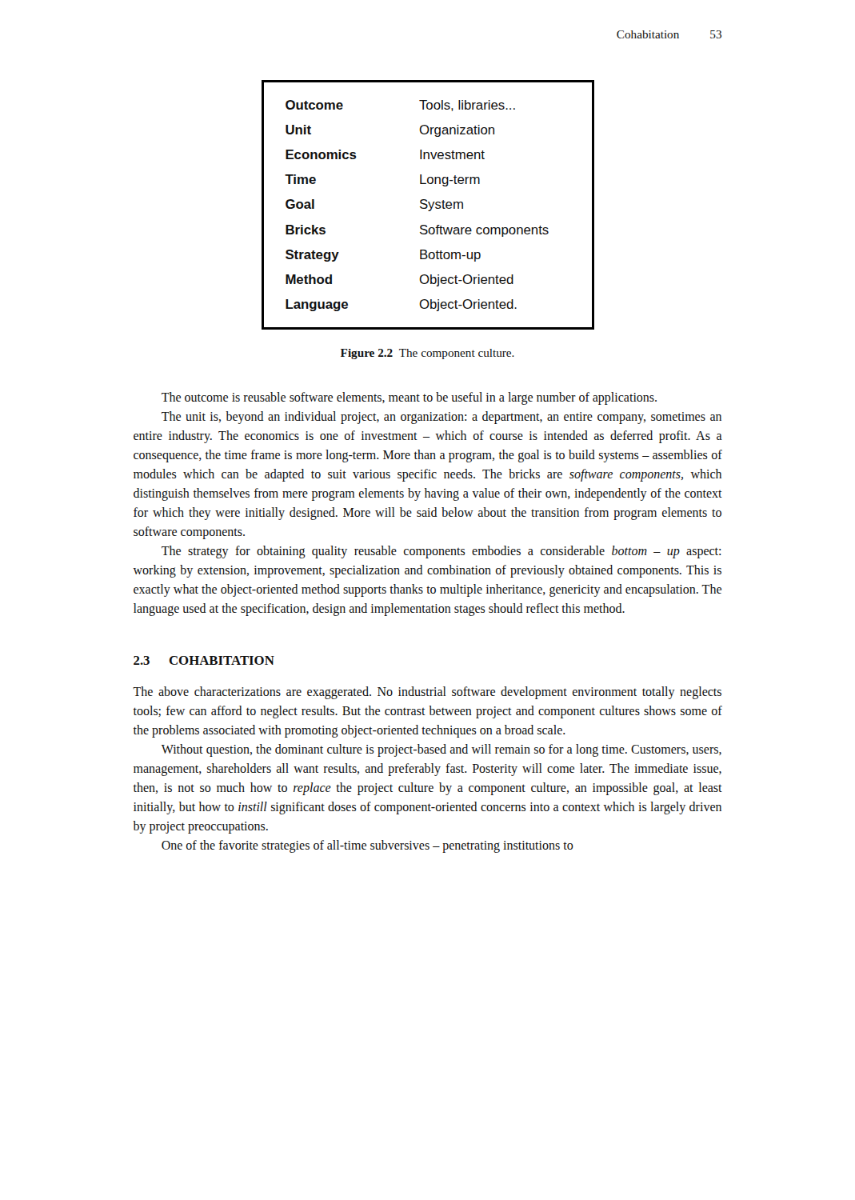Cohabitation 53
| Outcome | Tools, libraries... |
| Unit | Organization |
| Economics | Investment |
| Time | Long-term |
| Goal | System |
| Bricks | Software components |
| Strategy | Bottom-up |
| Method | Object-Oriented |
| Language | Object-Oriented. |
Figure 2.2 The component culture.
The outcome is reusable software elements, meant to be useful in a large number of applications.
The unit is, beyond an individual project, an organization: a department, an entire company, sometimes an entire industry. The economics is one of investment – which of course is intended as deferred profit. As a consequence, the time frame is more long-term. More than a program, the goal is to build systems – assemblies of modules which can be adapted to suit various specific needs. The bricks are software components, which distinguish themselves from mere program elements by having a value of their own, independently of the context for which they were initially designed. More will be said below about the transition from program elements to software components.
The strategy for obtaining quality reusable components embodies a considerable bottom – up aspect: working by extension, improvement, specialization and combination of previously obtained components. This is exactly what the object-oriented method supports thanks to multiple inheritance, genericity and encapsulation. The language used at the specification, design and implementation stages should reflect this method.
2.3 COHABITATION
The above characterizations are exaggerated. No industrial software development environment totally neglects tools; few can afford to neglect results. But the contrast between project and component cultures shows some of the problems associated with promoting object-oriented techniques on a broad scale.
Without question, the dominant culture is project-based and will remain so for a long time. Customers, users, management, shareholders all want results, and preferably fast. Posterity will come later. The immediate issue, then, is not so much how to replace the project culture by a component culture, an impossible goal, at least initially, but how to instill significant doses of component-oriented concerns into a context which is largely driven by project preoccupations.
One of the favorite strategies of all-time subversives – penetrating institutions to